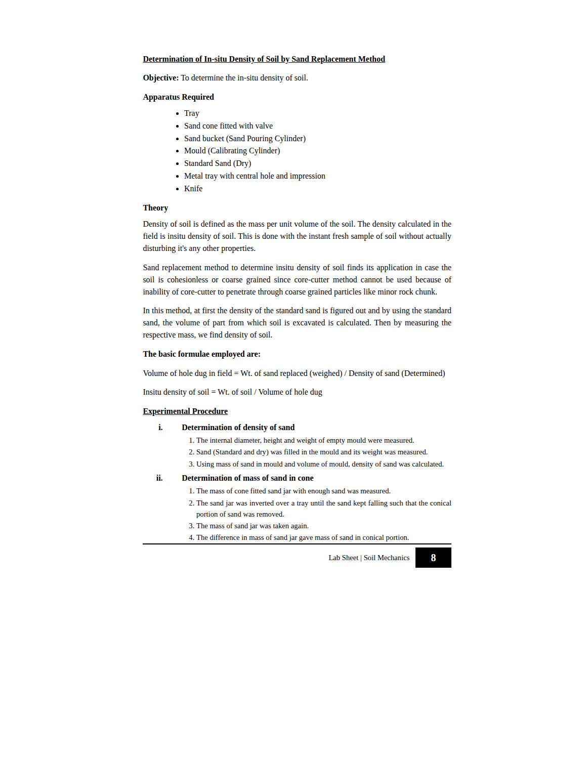Determination of In-situ Density of Soil by Sand Replacement Method
Objective: To determine the in-situ density of soil.
Apparatus Required
Tray
Sand cone fitted with valve
Sand bucket (Sand Pouring Cylinder)
Mould (Calibrating Cylinder)
Standard Sand (Dry)
Metal tray with central hole and impression
Knife
Theory
Density of soil is defined as the mass per unit volume of the soil. The density calculated in the field is insitu density of soil. This is done with the instant fresh sample of soil without actually disturbing it's any other properties.
Sand replacement method to determine insitu density of soil finds its application in case the soil is cohesionless or coarse grained since core-cutter method cannot be used because of inability of core-cutter to penetrate through coarse grained particles like minor rock chunk.
In this method, at first the density of the standard sand is figured out and by using the standard sand, the volume of part from which soil is excavated is calculated. Then by measuring the respective mass, we find density of soil.
The basic formulae employed are:
Volume of hole dug in field = Wt. of sand replaced (weighed) / Density of sand (Determined)
Insitu density of soil = Wt. of soil / Volume of hole dug
Experimental Procedure
Determination of density of sand
The internal diameter, height and weight of empty mould were measured.
Sand (Standard and dry) was filled in the mould and its weight was measured.
Using mass of sand in mould and volume of mould, density of sand was calculated.
Determination of mass of sand in cone
The mass of cone fitted sand jar with enough sand was measured.
The sand jar was inverted over a tray until the sand kept falling such that the conical portion of sand was removed.
The mass of sand jar was taken again.
The difference in mass of sand jar gave mass of sand in conical portion.
Lab Sheet | Soil Mechanics
8